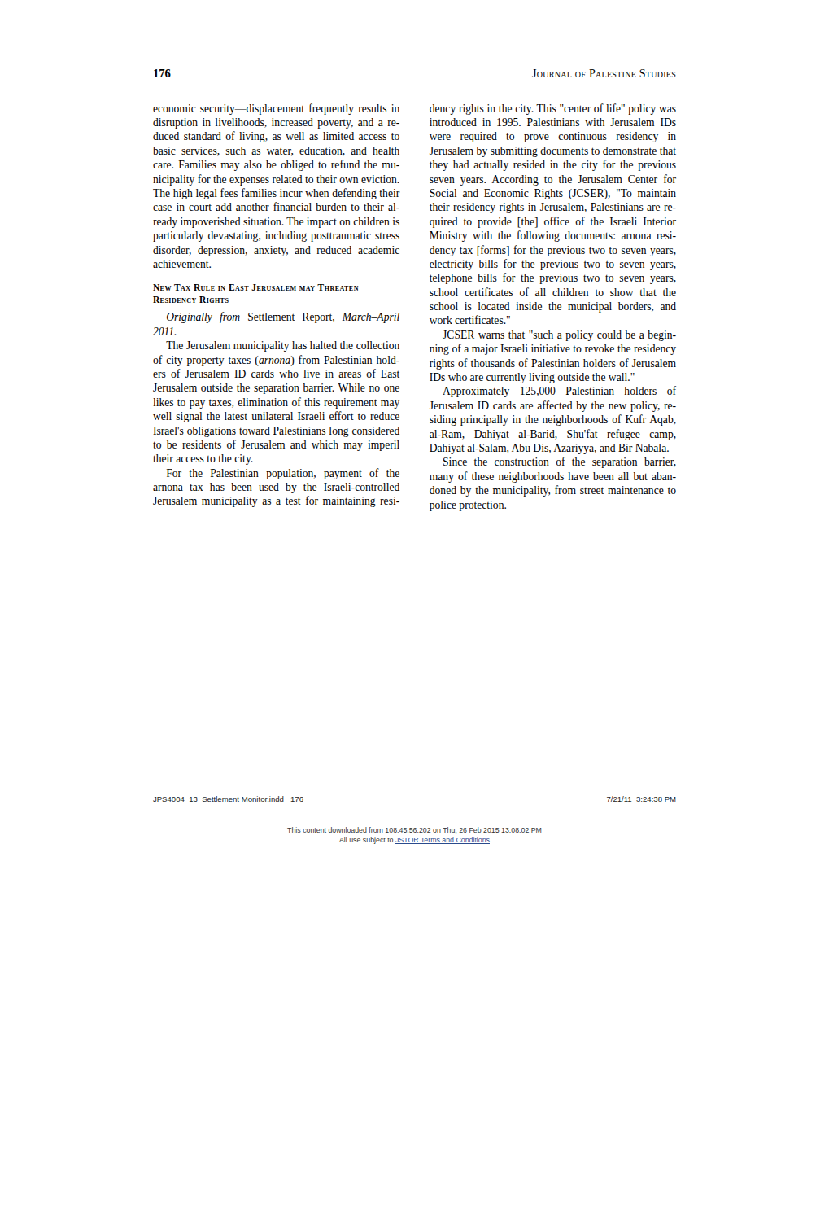176 Journal of Palestine Studies
economic security—displacement frequently results in disruption in livelihoods, increased poverty, and a reduced standard of living, as well as limited access to basic services, such as water, education, and health care. Families may also be obliged to refund the municipality for the expenses related to their own eviction. The high legal fees families incur when defending their case in court add another financial burden to their already impoverished situation. The impact on children is particularly devastating, including posttraumatic stress disorder, depression, anxiety, and reduced academic achievement.
New Tax Rule in East Jerusalem may Threaten Residency Rights
Originally from Settlement Report, March–April 2011.
The Jerusalem municipality has halted the collection of city property taxes (arnona) from Palestinian holders of Jerusalem ID cards who live in areas of East Jerusalem outside the separation barrier. While no one likes to pay taxes, elimination of this requirement may well signal the latest unilateral Israeli effort to reduce Israel's obligations toward Palestinians long considered to be residents of Jerusalem and which may imperil their access to the city.
For the Palestinian population, payment of the arnona tax has been used by the Israeli-controlled Jerusalem municipality as a test for maintaining residency rights in the city. This "center of life" policy was introduced in 1995. Palestinians with Jerusalem IDs were required to prove continuous residency in Jerusalem by submitting documents to demonstrate that they had actually resided in the city for the previous seven years. According to the Jerusalem Center for Social and Economic Rights (JCSER), "To maintain their residency rights in Jerusalem, Palestinians are required to provide [the] office of the Israeli Interior Ministry with the following documents: arnona residency tax [forms] for the previous two to seven years, electricity bills for the previous two to seven years, telephone bills for the previous two to seven years, school certificates of all children to show that the school is located inside the municipal borders, and work certificates."
JCSER warns that "such a policy could be a beginning of a major Israeli initiative to revoke the residency rights of thousands of Palestinian holders of Jerusalem IDs who are currently living outside the wall."
Approximately 125,000 Palestinian holders of Jerusalem ID cards are affected by the new policy, residing principally in the neighborhoods of Kufr Aqab, al-Ram, Dahiyat al-Barid, Shu'fat refugee camp, Dahiyat al-Salam, Abu Dis, Azariyya, and Bir Nabala.
Since the construction of the separation barrier, many of these neighborhoods have been all but abandoned by the municipality, from street maintenance to police protection.
JPS4004_13_Settlement Monitor.indd 176 7/21/11 3:24:38 PM
This content downloaded from 108.45.56.202 on Thu, 26 Feb 2015 13:08:02 PM
All use subject to JSTOR Terms and Conditions